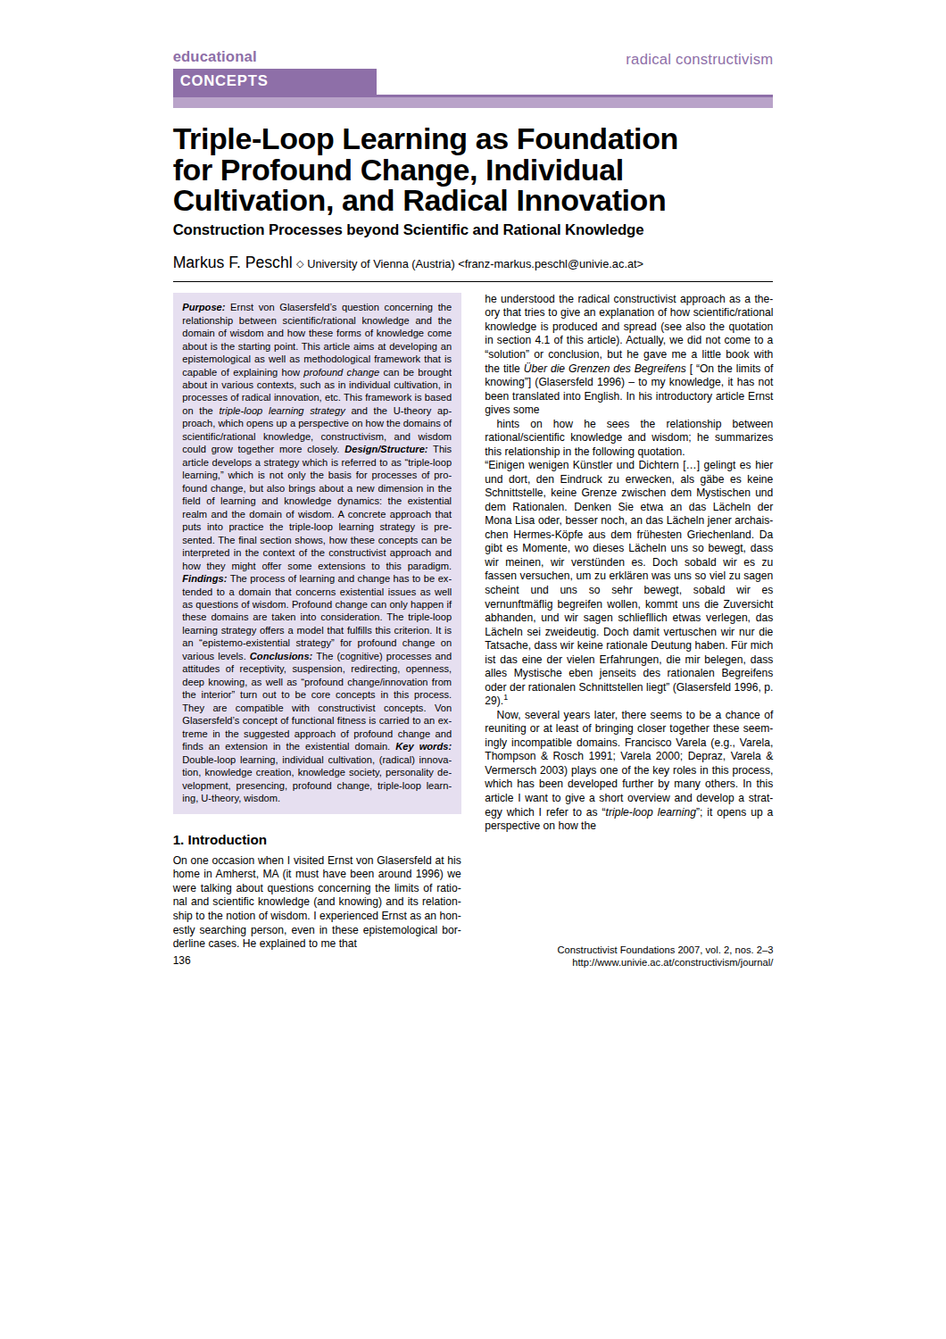educational
CONCEPTS
radical constructivism
Triple-Loop Learning as Foundation
for Profound Change, Individual
Cultivation, and Radical Innovation
Construction Processes beyond Scientific and Rational Knowledge
Markus F. Peschl ◇ University of Vienna (Austria) <franz-markus.peschl@univie.ac.at>
Purpose: Ernst von Glasersfeld’s question concerning the relationship between scientific/rational knowledge and the domain of wisdom and how these forms of knowledge come about is the starting point. This article aims at developing an epistemological as well as methodological framework that is capable of explaining how profound change can be brought about in various contexts, such as in individual cultivation, in processes of radical innovation, etc. This framework is based on the triple-loop learning strategy and the U-theory approach, which opens up a perspective on how the domains of scientific/rational knowledge, constructivism, and wisdom could grow together more closely. Design/Structure: This article develops a strategy which is referred to as “triple-loop learning,” which is not only the basis for processes of profound change, but also brings about a new dimension in the field of learning and knowledge dynamics: the existential realm and the domain of wisdom. A concrete approach that puts into practice the triple-loop learning strategy is presented. The final section shows, how these concepts can be interpreted in the context of the constructivist approach and how they might offer some extensions to this paradigm. Findings: The process of learning and change has to be extended to a domain that concerns existential issues as well as questions of wisdom. Profound change can only happen if these domains are taken into consideration. The triple-loop learning strategy offers a model that fulfills this criterion. It is an “epistemo-existential strategy” for profound change on various levels. Conclusions: The (cognitive) processes and attitudes of receptivity, suspension, redirecting, openness, deep knowing, as well as “profound change/innovation from the interior” turn out to be core concepts in this process. They are compatible with constructivist concepts. Von Glasersfeld’s concept of functional fitness is carried to an extreme in the suggested approach of profound change and finds an extension in the existential domain. Key words: Double-loop learning, individual cultivation, (radical) innovation, knowledge creation, knowledge society, personality development, presencing, profound change, triple-loop learning, U-theory, wisdom.
1. Introduction
On one occasion when I visited Ernst von Glasersfeld at his home in Amherst, MA (it must have been around 1996) we were talking about questions concerning the limits of rational and scientific knowledge (and knowing) and its relationship to the notion of wisdom. I experienced Ernst as an honestly searching person, even in these epistemological borderline cases. He explained to me that
he understood the radical constructivist approach as a theory that tries to give an explanation of how scientific/rational knowledge is produced and spread (see also the quotation in section 4.1 of this article). Actually, we did not come to a “solution” or conclusion, but he gave me a little book with the title Über die Grenzen des Begreifens [ “On the limits of knowing”] (Glasersfeld 1996) – to my knowledge, it has not been translated into English. In his introductory article Ernst gives some
hints on how he sees the relationship between rational/scientific knowledge and wisdom; he summarizes this relationship in the following quotation.
“Einigen wenigen Künstler und Dichtern […] gelingt es hier und dort, den Eindruck zu erwecken, als gäbe es keine Schnittstelle, keine Grenze zwischen dem Mystischen und dem Rationalen. Denken Sie etwa an das Lächeln der Mona Lisa oder, besser noch, an das Lächeln jener archaischen Hermes-Köpfe aus dem frühesten Griechenland. Da gibt es Momente, wo dieses Lächeln uns so bewegt, dass wir meinen, wir verstünden es. Doch sobald wir es zu fassen versuchen, um zu erklären was uns so viel zu sagen scheint und uns so sehr bewegt, sobald wir es vernunftmäflig begreifen wollen, kommt uns die Zuversicht abhanden, und wir sagen schliefllich etwas verlegen, das Lächeln sei zweideutig. Doch damit vertuschen wir nur die Tatsache, dass wir keine rationale Deutung haben. Für mich ist das eine der vielen Erfahrungen, die mir belegen, dass alles Mystische eben jenseits des rationalen Begreifens oder der rationalen Schnittstellen liegt” (Glasersfeld 1996, p. 29).1
Now, several years later, there seems to be a chance of reuniting or at least of bringing closer together these seemingly incompatible domains. Francisco Varela (e.g., Varela, Thompson & Rosch 1991; Varela 2000; Depraz, Varela & Vermersch 2003) plays one of the key roles in this process, which has been developed further by many others. In this article I want to give a short overview and develop a strategy which I refer to as “triple-loop learning”; it opens up a perspective on how the
136
Constructivist Foundations 2007, vol. 2, nos. 2–3
http://www.univie.ac.at/constructivism/journal/